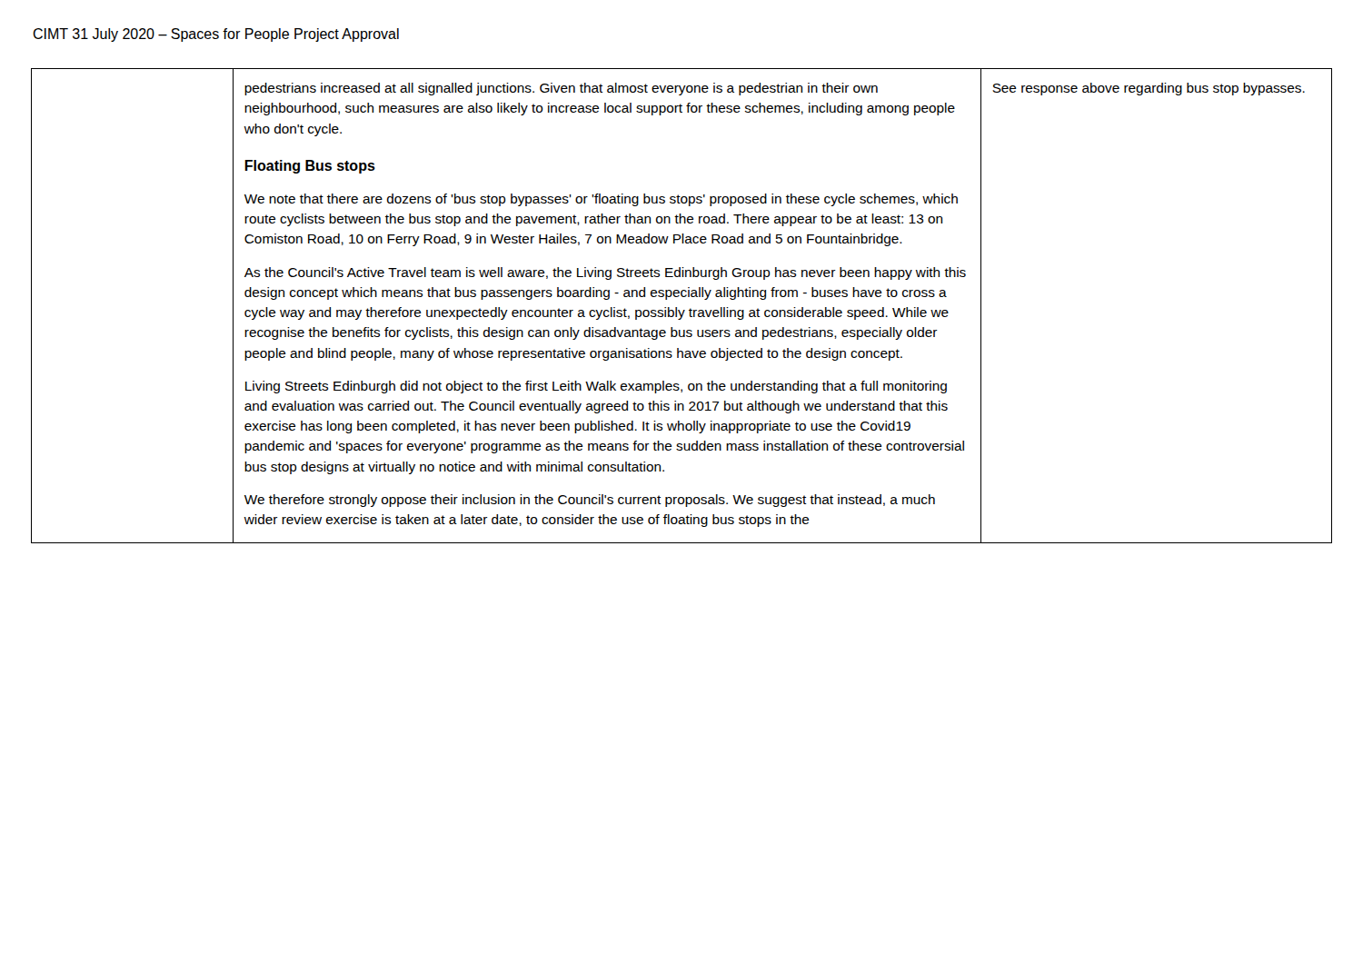CIMT 31 July 2020 – Spaces for People Project Approval
| | pedestrians increased at all signalled junctions. Given that almost everyone is a pedestrian in their own neighbourhood, such measures are also likely to increase local support for these schemes, including among people who don't cycle. Floating Bus stops We note that there are dozens of 'bus stop bypasses' or 'floating bus stops' proposed in these cycle schemes, which route cyclists between the bus stop and the pavement, rather than on the road. There appear to be at least: 13 on Comiston Road, 10 on Ferry Road, 9 in Wester Hailes, 7 on Meadow Place Road and 5 on Fountainbridge. As the Council's Active Travel team is well aware, the Living Streets Edinburgh Group has never been happy with this design concept which means that bus passengers boarding - and especially alighting from - buses have to cross a cycle way and may therefore unexpectedly encounter a cyclist, possibly travelling at considerable speed. While we recognise the benefits for cyclists, this design can only disadvantage bus users and pedestrians, especially older people and blind people, many of whose representative organisations have objected to the design concept. Living Streets Edinburgh did not object to the first Leith Walk examples, on the understanding that a full monitoring and evaluation was carried out. The Council eventually agreed to this in 2017 but although we understand that this exercise has long been completed, it has never been published. It is wholly inappropriate to use the Covid19 pandemic and 'spaces for everyone' programme as the means for the sudden mass installation of these controversial bus stop designs at virtually no notice and with minimal consultation. We therefore strongly oppose their inclusion in the Council's current proposals. We suggest that instead, a much wider review exercise is taken at a later date, to consider the use of floating bus stops in the | See response above regarding bus stop bypasses. |